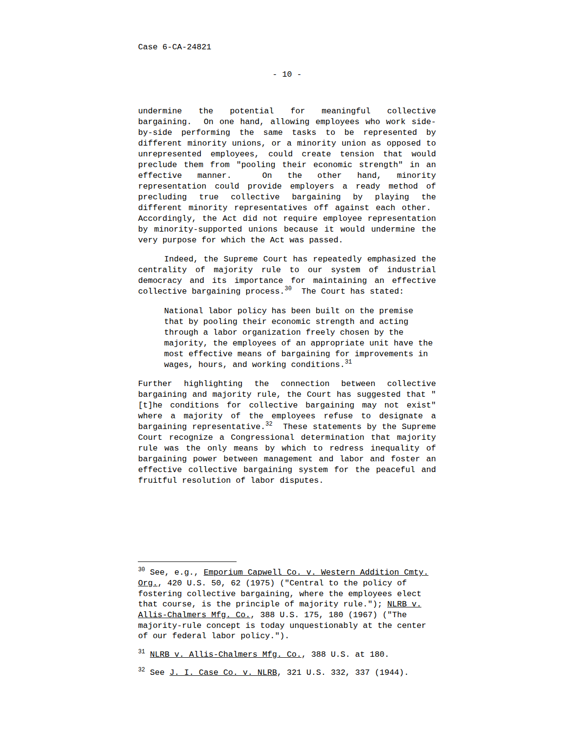Case 6-CA-24821
- 10 -
undermine the potential for meaningful collective bargaining. On one hand, allowing employees who work side-by-side performing the same tasks to be represented by different minority unions, or a minority union as opposed to unrepresented employees, could create tension that would preclude them from "pooling their economic strength" in an effective manner. On the other hand, minority representation could provide employers a ready method of precluding true collective bargaining by playing the different minority representatives off against each other. Accordingly, the Act did not require employee representation by minority-supported unions because it would undermine the very purpose for which the Act was passed.
Indeed, the Supreme Court has repeatedly emphasized the centrality of majority rule to our system of industrial democracy and its importance for maintaining an effective collective bargaining process.30 The Court has stated:
National labor policy has been built on the premise that by pooling their economic strength and acting through a labor organization freely chosen by the majority, the employees of an appropriate unit have the most effective means of bargaining for improvements in wages, hours, and working conditions.31
Further highlighting the connection between collective bargaining and majority rule, the Court has suggested that "[t]he conditions for collective bargaining may not exist" where a majority of the employees refuse to designate a bargaining representative.32 These statements by the Supreme Court recognize a Congressional determination that majority rule was the only means by which to redress inequality of bargaining power between management and labor and foster an effective collective bargaining system for the peaceful and fruitful resolution of labor disputes.
30 See, e.g., Emporium Capwell Co. v. Western Addition Cmty. Org., 420 U.S. 50, 62 (1975) ("Central to the policy of fostering collective bargaining, where the employees elect that course, is the principle of majority rule."); NLRB v. Allis-Chalmers Mfg. Co., 388 U.S. 175, 180 (1967) ("The majority-rule concept is today unquestionably at the center of our federal labor policy.").
31 NLRB v. Allis-Chalmers Mfg. Co., 388 U.S. at 180.
32 See J. I. Case Co. v. NLRB, 321 U.S. 332, 337 (1944).